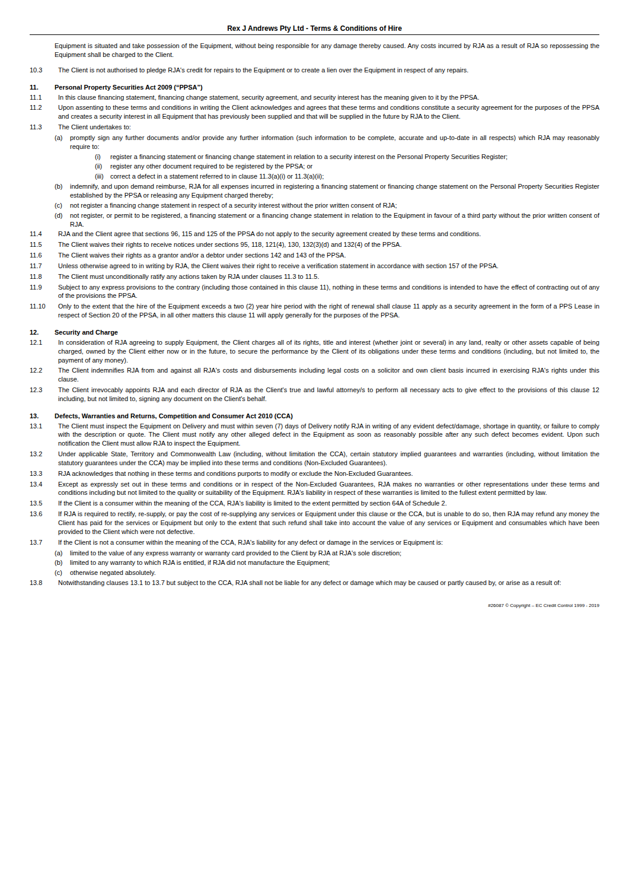Rex J Andrews Pty Ltd - Terms & Conditions of Hire
Equipment is situated and take possession of the Equipment, without being responsible for any damage thereby caused. Any costs incurred by RJA as a result of RJA so repossessing the Equipment shall be charged to the Client.
10.3
The Client is not authorised to pledge RJA's credit for repairs to the Equipment or to create a lien over the Equipment in respect of any repairs.
11.
Personal Property Securities Act 2009 (“PPSA”)
11.1
In this clause financing statement, financing change statement, security agreement, and security interest has the meaning given to it by the PPSA.
11.2
Upon assenting to these terms and conditions in writing the Client acknowledges and agrees that these terms and conditions constitute a security agreement for the purposes of the PPSA and creates a security interest in all Equipment that has previously been supplied and that will be supplied in the future by RJA to the Client.
11.3
The Client undertakes to:
(a)
promptly sign any further documents and/or provide any further information (such information to be complete, accurate and up-to-date in all respects) which RJA may reasonably require to:
(i)
register a financing statement or financing change statement in relation to a security interest on the Personal Property Securities Register;
(ii)
register any other document required to be registered by the PPSA; or
(iii)
correct a defect in a statement referred to in clause 11.3(a)(i) or 11.3(a)(ii);
(b)
indemnify, and upon demand reimburse, RJA for all expenses incurred in registering a financing statement or financing change statement on the Personal Property Securities Register established by the PPSA or releasing any Equipment charged thereby;
(c)
not register a financing change statement in respect of a security interest without the prior written consent of RJA;
(d)
not register, or permit to be registered, a financing statement or a financing change statement in relation to the Equipment in favour of a third party without the prior written consent of RJA.
11.4
RJA and the Client agree that sections 96, 115 and 125 of the PPSA do not apply to the security agreement created by these terms and conditions.
11.5
The Client waives their rights to receive notices under sections 95, 118, 121(4), 130, 132(3)(d) and 132(4) of the PPSA.
11.6
The Client waives their rights as a grantor and/or a debtor under sections 142 and 143 of the PPSA.
11.7
Unless otherwise agreed to in writing by RJA, the Client waives their right to receive a verification statement in accordance with section 157 of the PPSA.
11.8
The Client must unconditionally ratify any actions taken by RJA under clauses 11.3 to 11.5.
11.9
Subject to any express provisions to the contrary (including those contained in this clause 11), nothing in these terms and conditions is intended to have the effect of contracting out of any of the provisions the PPSA.
11.10
Only to the extent that the hire of the Equipment exceeds a two (2) year hire period with the right of renewal shall clause 11 apply as a security agreement in the form of a PPS Lease in respect of Section 20 of the PPSA, in all other matters this clause 11 will apply generally for the purposes of the PPSA.
12.
Security and Charge
12.1
In consideration of RJA agreeing to supply Equipment, the Client charges all of its rights, title and interest (whether joint or several) in any land, realty or other assets capable of being charged, owned by the Client either now or in the future, to secure the performance by the Client of its obligations under these terms and conditions (including, but not limited to, the payment of any money).
12.2
The Client indemnifies RJA from and against all RJA's costs and disbursements including legal costs on a solicitor and own client basis incurred in exercising RJA's rights under this clause.
12.3
The Client irrevocably appoints RJA and each director of RJA as the Client's true and lawful attorney/s to perform all necessary acts to give effect to the provisions of this clause 12 including, but not limited to, signing any document on the Client's behalf.
13.
Defects, Warranties and Returns, Competition and Consumer Act 2010 (CCA)
13.1
The Client must inspect the Equipment on Delivery and must within seven (7) days of Delivery notify RJA in writing of any evident defect/damage, shortage in quantity, or failure to comply with the description or quote. The Client must notify any other alleged defect in the Equipment as soon as reasonably possible after any such defect becomes evident. Upon such notification the Client must allow RJA to inspect the Equipment.
13.2
Under applicable State, Territory and Commonwealth Law (including, without limitation the CCA), certain statutory implied guarantees and warranties (including, without limitation the statutory guarantees under the CCA) may be implied into these terms and conditions (Non-Excluded Guarantees).
13.3
RJA acknowledges that nothing in these terms and conditions purports to modify or exclude the Non-Excluded Guarantees.
13.4
Except as expressly set out in these terms and conditions or in respect of the Non-Excluded Guarantees, RJA makes no warranties or other representations under these terms and conditions including but not limited to the quality or suitability of the Equipment. RJA's liability in respect of these warranties is limited to the fullest extent permitted by law.
13.5
If the Client is a consumer within the meaning of the CCA, RJA's liability is limited to the extent permitted by section 64A of Schedule 2.
13.6
If RJA is required to rectify, re-supply, or pay the cost of re-supplying any services or Equipment under this clause or the CCA, but is unable to do so, then RJA may refund any money the Client has paid for the services or Equipment but only to the extent that such refund shall take into account the value of any services or Equipment and consumables which have been provided to the Client which were not defective.
13.7
If the Client is not a consumer within the meaning of the CCA, RJA's liability for any defect or damage in the services or Equipment is:
(a)
limited to the value of any express warranty or warranty card provided to the Client by RJA at RJA's sole discretion;
(b)
limited to any warranty to which RJA is entitled, if RJA did not manufacture the Equipment;
(c)
otherwise negated absolutely.
13.8
Notwithstanding clauses 13.1 to 13.7 but subject to the CCA, RJA shall not be liable for any defect or damage which may be caused or partly caused by, or arise as a result of:
#26087 © Copyright – EC Credit Control 1999 - 2019